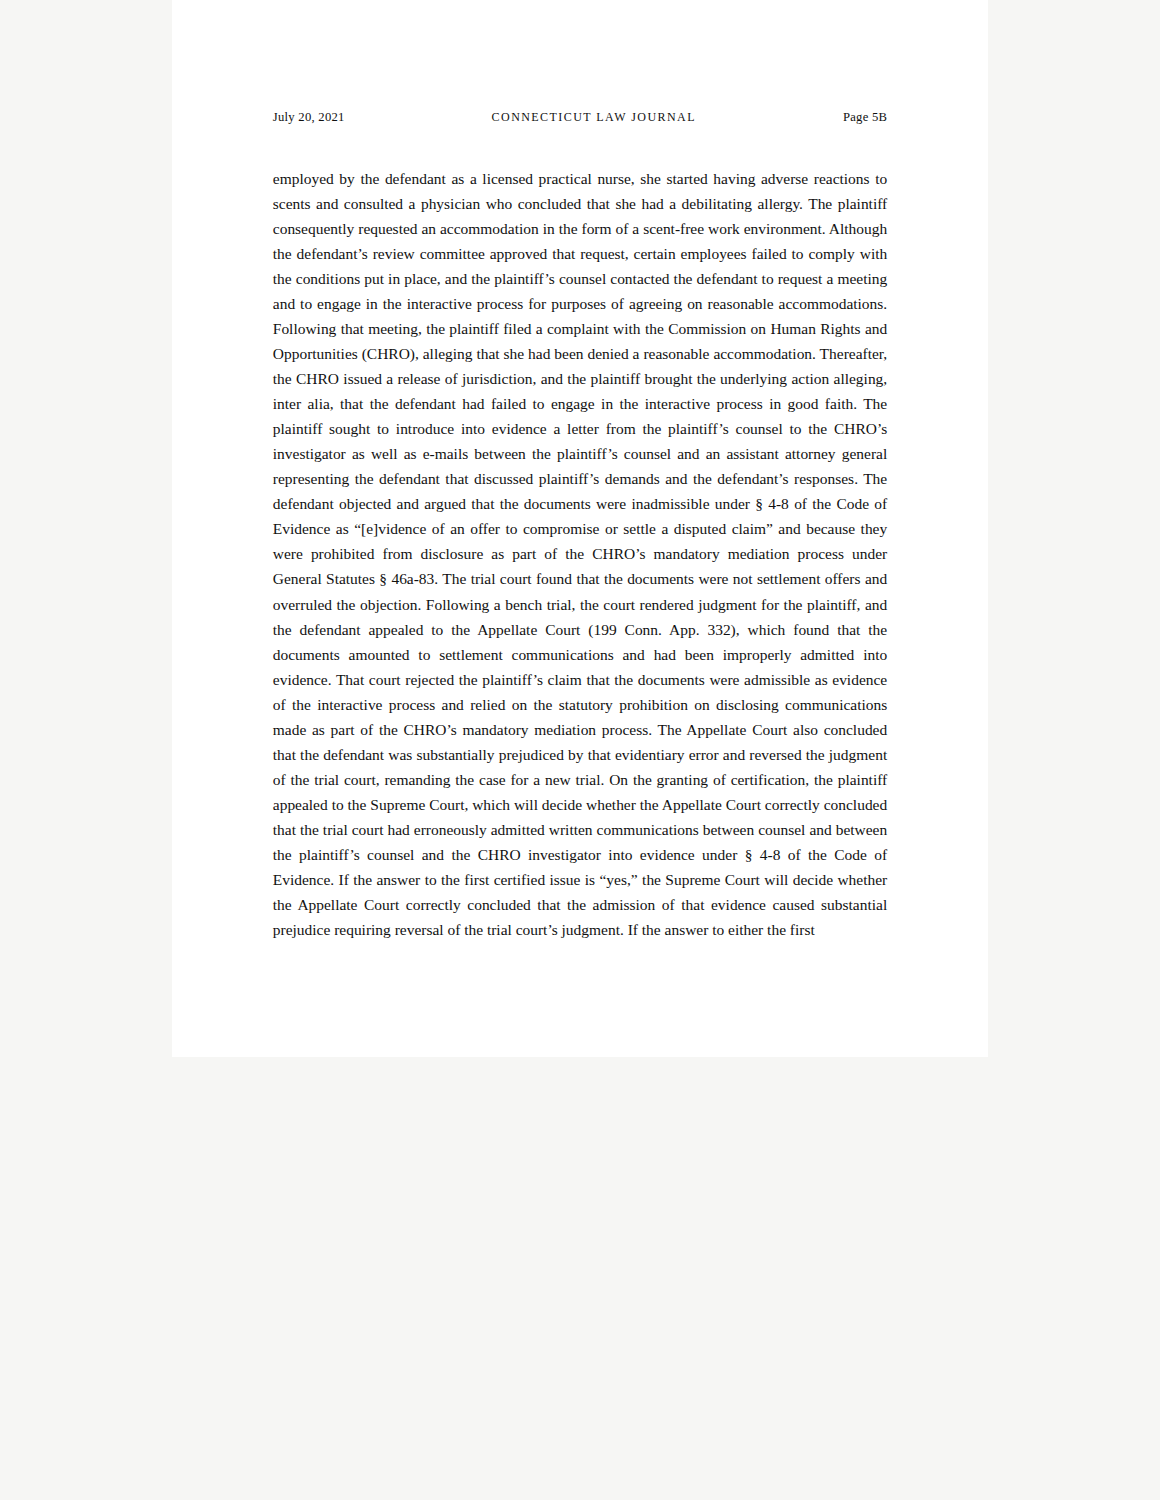July 20, 2021 Connecticut Law Journal Page 5B
employed by the defendant as a licensed practical nurse, she started having adverse reactions to scents and consulted a physician who concluded that she had a debilitating allergy. The plaintiff consequently requested an accommodation in the form of a scent-free work environment. Although the defendant’s review committee approved that request, certain employees failed to comply with the conditions put in place, and the plaintiff’s counsel contacted the defendant to request a meeting and to engage in the interactive process for purposes of agreeing on reasonable accommodations. Following that meeting, the plaintiff filed a complaint with the Commission on Human Rights and Opportunities (CHRO), alleging that she had been denied a reasonable accommodation. Thereafter, the CHRO issued a release of jurisdiction, and the plaintiff brought the underlying action alleging, inter alia, that the defendant had failed to engage in the interactive process in good faith. The plaintiff sought to introduce into evidence a letter from the plaintiff’s counsel to the CHRO’s investigator as well as e-mails between the plaintiff’s counsel and an assistant attorney general representing the defendant that discussed plaintiff’s demands and the defendant’s responses. The defendant objected and argued that the documents were inadmissible under § 4-8 of the Code of Evidence as “[e]vidence of an offer to compromise or settle a disputed claim” and because they were prohibited from disclosure as part of the CHRO’s mandatory mediation process under General Statutes § 46a-83. The trial court found that the documents were not settlement offers and overruled the objection. Following a bench trial, the court rendered judgment for the plaintiff, and the defendant appealed to the Appellate Court (199 Conn. App. 332), which found that the documents amounted to settlement communications and had been improperly admitted into evidence. That court rejected the plaintiff’s claim that the documents were admissible as evidence of the interactive process and relied on the statutory prohibition on disclosing communications made as part of the CHRO’s mandatory mediation process. The Appellate Court also concluded that the defendant was substantially prejudiced by that evidentiary error and reversed the judgment of the trial court, remanding the case for a new trial. On the granting of certification, the plaintiff appealed to the Supreme Court, which will decide whether the Appellate Court correctly concluded that the trial court had erroneously admitted written communications between counsel and between the plaintiff’s counsel and the CHRO investigator into evidence under § 4-8 of the Code of Evidence. If the answer to the first certified issue is “yes,” the Supreme Court will decide whether the Appellate Court correctly concluded that the admission of that evidence caused substantial prejudice requiring reversal of the trial court’s judgment. If the answer to either the first